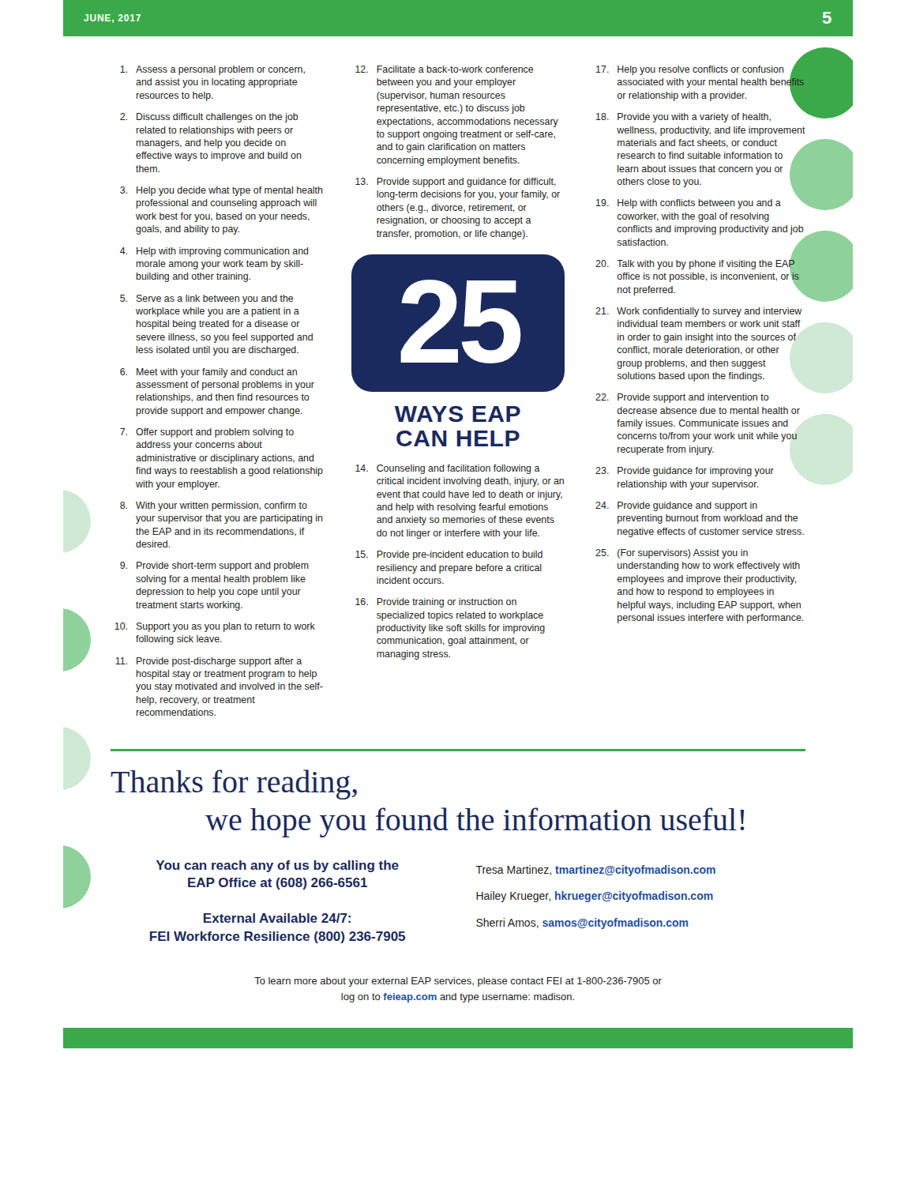JUNE, 2017 5
1. Assess a personal problem or concern, and assist you in locating appropriate resources to help.
2. Discuss difficult challenges on the job related to relationships with peers or managers, and help you decide on effective ways to improve and build on them.
3. Help you decide what type of mental health professional and counseling approach will work best for you, based on your needs, goals, and ability to pay.
4. Help with improving communication and morale among your work team by skill-building and other training.
5. Serve as a link between you and the workplace while you are a patient in a hospital being treated for a disease or severe illness, so you feel supported and less isolated until you are discharged.
6. Meet with your family and conduct an assessment of personal problems in your relationships, and then find resources to provide support and empower change.
7. Offer support and problem solving to address your concerns about administrative or disciplinary actions, and find ways to reestablish a good relationship with your employer.
8. With your written permission, confirm to your supervisor that you are participating in the EAP and in its recommendations, if desired.
9. Provide short-term support and problem solving for a mental health problem like depression to help you cope until your treatment starts working.
10. Support you as you plan to return to work following sick leave.
11. Provide post-discharge support after a hospital stay or treatment program to help you stay motivated and involved in the self-help, recovery, or treatment recommendations.
12. Facilitate a back-to-work conference between you and your employer (supervisor, human resources representative, etc.) to discuss job expectations, accommodations necessary to support ongoing treatment or self-care, and to gain clarification on matters concerning employment benefits.
13. Provide support and guidance for difficult, long-term decisions for you, your family, or others (e.g., divorce, retirement, or resignation, or choosing to accept a transfer, promotion, or life change).
25
Ways EAP
can help
14. Counseling and facilitation following a critical incident involving death, injury, or an event that could have led to death or injury, and help with resolving fearful emotions and anxiety so memories of these events do not linger or interfere with your life.
15. Provide pre-incident education to build resiliency and prepare before a critical incident occurs.
16. Provide training or instruction on specialized topics related to workplace productivity like soft skills for improving communication, goal attainment, or managing stress.
17. Help you resolve conflicts or confusion associated with your mental health benefits or relationship with a provider.
18. Provide you with a variety of health, wellness, productivity, and life improvement materials and fact sheets, or conduct research to find suitable information to learn about issues that concern you or others close to you.
19. Help with conflicts between you and a coworker, with the goal of resolving conflicts and improving productivity and job satisfaction.
20. Talk with you by phone if visiting the EAP office is not possible, is inconvenient, or is not preferred.
21. Work confidentially to survey and interview individual team members or work unit staff in order to gain insight into the sources of conflict, morale deterioration, or other group problems, and then suggest solutions based upon the findings.
22. Provide support and intervention to decrease absence due to mental health or family issues. Communicate issues and concerns to/from your work unit while you recuperate from injury.
23. Provide guidance for improving your relationship with your supervisor.
24. Provide guidance and support in preventing burnout from workload and the negative effects of customer service stress.
25.(For supervisors) Assist you in understanding how to work effectively with employees and improve their productivity, and how to respond to employees in helpful ways, including EAP support, when personal issues interfere with performance.
Thanks for reading, we hope you found the information useful!
You can reach any of us by calling the
EAP Office at (608) 266-6561
External Available 24/7:
FEI Workforce Resilience (800) 236-7905
Tresa Martinez, tmartinez@cityofmadison.com
Hailey Krueger, hkrueger@cityofmadison.com
Sherri Amos, samos@cityofmadison.com
To learn more about your external EAP services, please contact FEI at 1-800-236-7905 or
log on to feieap.com and type username: madison.